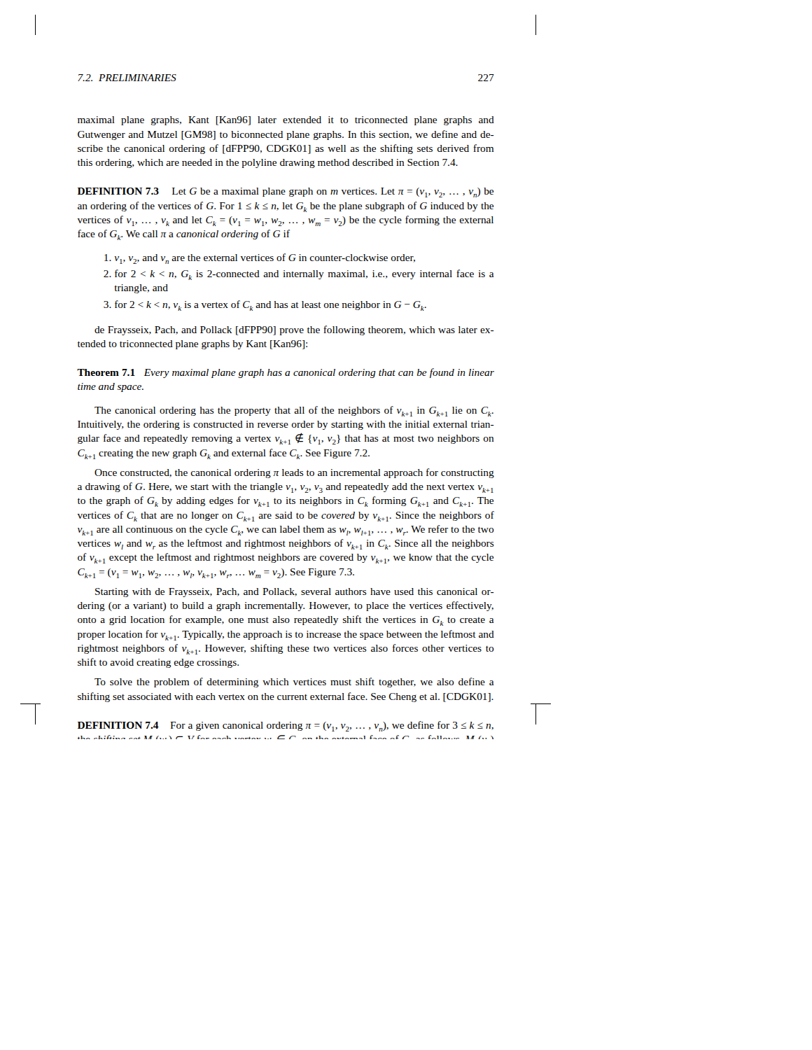7.2. PRELIMINARIES 227
maximal plane graphs, Kant [Kan96] later extended it to triconnected plane graphs and Gutwenger and Mutzel [GM98] to biconnected plane graphs. In this section, we define and describe the canonical ordering of [dFPP90, CDGK01] as well as the shifting sets derived from this ordering, which are needed in the polyline drawing method described in Section 7.4.
DEFINITION 7.3 Let G be a maximal plane graph on m vertices. Let π = (v1, v2, … , vn) be an ordering of the vertices of G. For 1 ≤ k ≤ n, let Gk be the plane subgraph of G induced by the vertices of v1, … , vk and let Ck = (v1 = w1, w2, … , wm = v2) be the cycle forming the external face of Gk. We call π a canonical ordering of G if
v1, v2, and vn are the external vertices of G in counter-clockwise order,
for 2 < k < n, Gk is 2-connected and internally maximal, i.e., every internal face is a triangle, and
for 2 < k < n, vk is a vertex of Ck and has at least one neighbor in G − Gk.
de Fraysseix, Pach, and Pollack [dFPP90] prove the following theorem, which was later extended to triconnected plane graphs by Kant [Kan96]:
Theorem 7.1 Every maximal plane graph has a canonical ordering that can be found in linear time and space.
The canonical ordering has the property that all of the neighbors of vk+1 in Gk+1 lie on Ck. Intuitively, the ordering is constructed in reverse order by starting with the initial external triangular face and repeatedly removing a vertex vk+1 ∉ {v1, v2} that has at most two neighbors on Ck+1 creating the new graph Gk and external face Ck. See Figure 7.2.
Once constructed, the canonical ordering π leads to an incremental approach for constructing a drawing of G. Here, we start with the triangle v1, v2, v3 and repeatedly add the next vertex vk+1 to the graph of Gk by adding edges for vk+1 to its neighbors in Ck forming Gk+1 and Ck+1. The vertices of Ck that are no longer on Ck+1 are said to be covered by vk+1. Since the neighbors of vk+1 are all continuous on the cycle Ck, we can label them as wl, wl+1, … , wr. We refer to the two vertices wl and wr as the leftmost and rightmost neighbors of vk+1 in Ck. Since all the neighbors of vk+1 except the leftmost and rightmost neighbors are covered by vk+1, we know that the cycle Ck+1 = (v1 = w1, w2, … , wl, vk+1, wr, … wm = v2). See Figure 7.3.
Starting with de Fraysseix, Pach, and Pollack, several authors have used this canonical ordering (or a variant) to build a graph incrementally. However, to place the vertices effectively, onto a grid location for example, one must also repeatedly shift the vertices in Gk to create a proper location for vk+1. Typically, the approach is to increase the space between the leftmost and rightmost neighbors of vk+1. However, shifting these two vertices also forces other vertices to shift to avoid creating edge crossings.
To solve the problem of determining which vertices must shift together, we also define a shifting set associated with each vertex on the current external face. See Cheng et al. [CDGK01].
DEFINITION 7.4 For a given canonical ordering π = (v1, v2, … , vn), we define for 3 ≤ k ≤ n, the shifting set Mk(wi) ⊆ V for each vertex wi ∈ Ck on the external face of Gk as follows. M3(v3) = {v3}, M3(v2) = M3(v3) ∪ {v2}, M3(v1) = M3(v2) ∪ {v1}. For 3 ≤ k < n, let wl and wr be the leftmost and rightmost neighbors of vk+1 in Ck. Then,